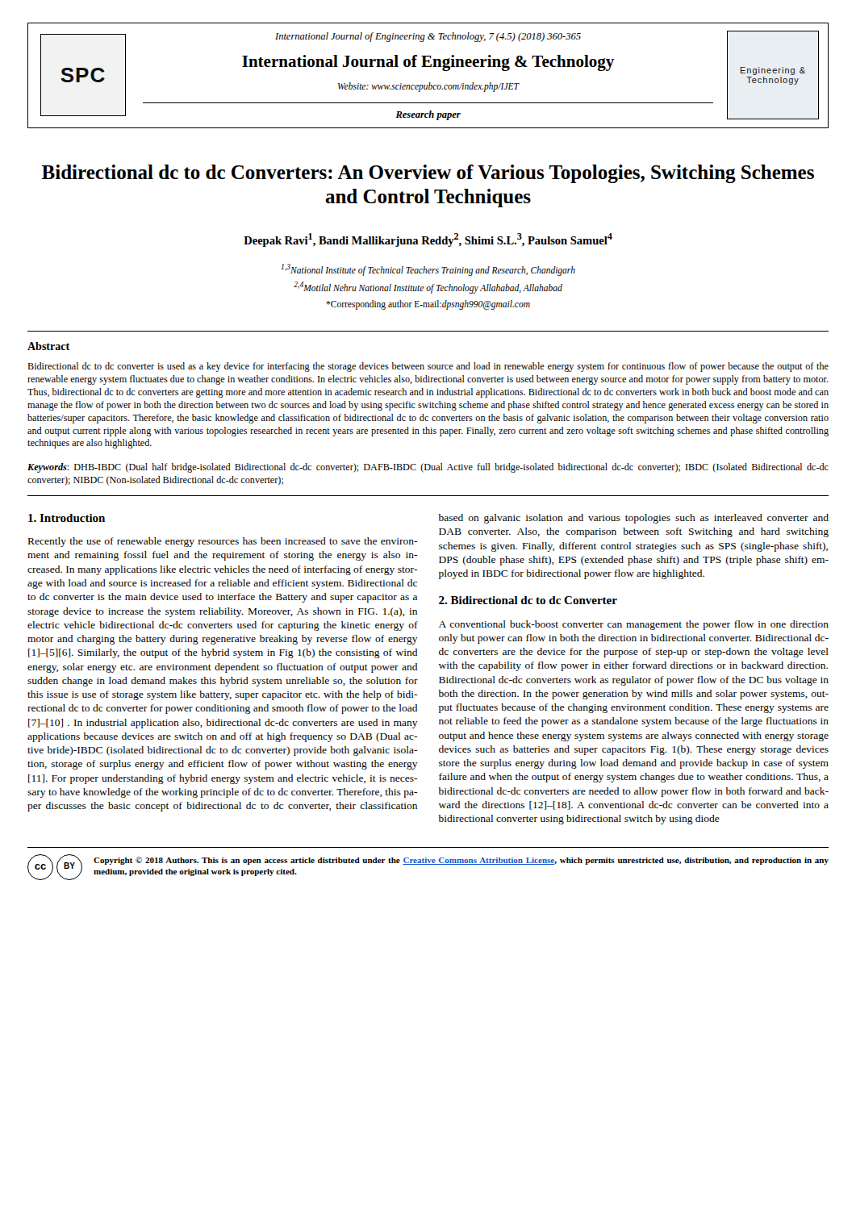SPC
International Journal of Engineering & Technology, 7 (4.5) (2018) 360-365
International Journal of Engineering & Technology
Website: www.sciencepubco.com/index.php/IJET
Research paper
Engineering &
Technology
Bidirectional dc to dc Converters: An Overview of Various Topologies, Switching Schemes and Control Techniques
Deepak Ravi1, Bandi Mallikarjuna Reddy2, Shimi S.L.3, Paulson Samuel4
1,3National Institute of Technical Teachers Training and Research, Chandigarh
2,4Motilal Nehru National Institute of Technology Allahabad, Allahabad
*Corresponding author E-mail:dpsngh990@gmail.com
Abstract
Bidirectional dc to dc converter is used as a key device for interfacing the storage devices between source and load in renewable energy system for continuous flow of power because the output of the renewable energy system fluctuates due to change in weather conditions. In electric vehicles also, bidirectional converter is used between energy source and motor for power supply from battery to motor. Thus, bidirectional dc to dc converters are getting more and more attention in academic research and in industrial applications. Bidirectional dc to dc converters work in both buck and boost mode and can manage the flow of power in both the direction between two dc sources and load by using specific switching scheme and phase shifted control strategy and hence generated excess energy can be stored in batteries/super capacitors. Therefore, the basic knowledge and classification of bidirectional dc to dc converters on the basis of galvanic isolation, the comparison between their voltage conversion ratio and output current ripple along with various topologies researched in recent years are presented in this paper. Finally, zero current and zero voltage soft switching schemes and phase shifted controlling techniques are also highlighted.
Keywords: DHB-IBDC (Dual half bridge-isolated Bidirectional dc-dc converter); DAFB-IBDC (Dual Active full bridge-isolated bidirectional dc-dc converter); IBDC (Isolated Bidirectional dc-dc converter); NIBDC (Non-isolated Bidirectional dc-dc converter);
1. Introduction
Recently the use of renewable energy resources has been increased to save the environment and remaining fossil fuel and the requirement of storing the energy is also increased. In many applications like electric vehicles the need of interfacing of energy storage with load and source is increased for a reliable and efficient system. Bidirectional dc to dc converter is the main device used to interface the Battery and super capacitor as a storage device to increase the system reliability. Moreover, As shown in FIG. 1.(a), in electric vehicle bidirectional dc-dc converters used for capturing the kinetic energy of motor and charging the battery during regenerative breaking by reverse flow of energy [1]–[5][6]. Similarly, the output of the hybrid system in Fig 1(b) the consisting of wind energy, solar energy etc. are environment dependent so fluctuation of output power and sudden change in load demand makes this hybrid system unreliable so, the solution for this issue is use of storage system like battery, super capacitor etc. with the help of bidirectional dc to dc converter for power conditioning and smooth flow of power to the load [7]–[10] . In industrial application also, bidirectional dc-dc converters are used in many applications because devices are switch on and off at high frequency so DAB (Dual active bride)-IBDC (isolated bidirectional dc to dc converter) provide both galvanic isolation, storage of surplus energy and efficient flow of power without wasting the energy [11]. For proper understanding of hybrid energy system and electric vehicle, it is necessary to have knowledge of the working principle of dc to dc converter. Therefore, this paper discusses the basic concept of bidirectional dc to dc converter, their classification based on galvanic isolation and various topologies such as interleaved converter and DAB converter. Also, the comparison between soft Switching and hard switching schemes is given. Finally, different control strategies such as SPS (single-phase shift), DPS (double phase shift), EPS (extended phase shift) and TPS (triple phase shift) employed in IBDC for bidirectional power flow are highlighted.
2. Bidirectional dc to dc Converter
A conventional buck-boost converter can management the power flow in one direction only but power can flow in both the direction in bidirectional converter. Bidirectional dc-dc converters are the device for the purpose of step-up or step-down the voltage level with the capability of flow power in either forward directions or in backward direction. Bidirectional dc-dc converters work as regulator of power flow of the DC bus voltage in both the direction. In the power generation by wind mills and solar power systems, output fluctuates because of the changing environment condition. These energy systems are not reliable to feed the power as a standalone system because of the large fluctuations in output and hence these energy system systems are always connected with energy storage devices such as batteries and super capacitors Fig. 1(b). These energy storage devices store the surplus energy during low load demand and provide backup in case of system failure and when the output of energy system changes due to weather conditions. Thus, a bidirectional dc-dc converters are needed to allow power flow in both forward and backward the directions [12]–[18]. A conventional dc-dc converter can be converted into a bidirectional converter using bidirectional switch by using diode
cc
BY
Copyright © 2018 Authors. This is an open access article distributed under the Creative Commons Attribution License, which permits unrestricted use, distribution, and reproduction in any medium, provided the original work is properly cited.